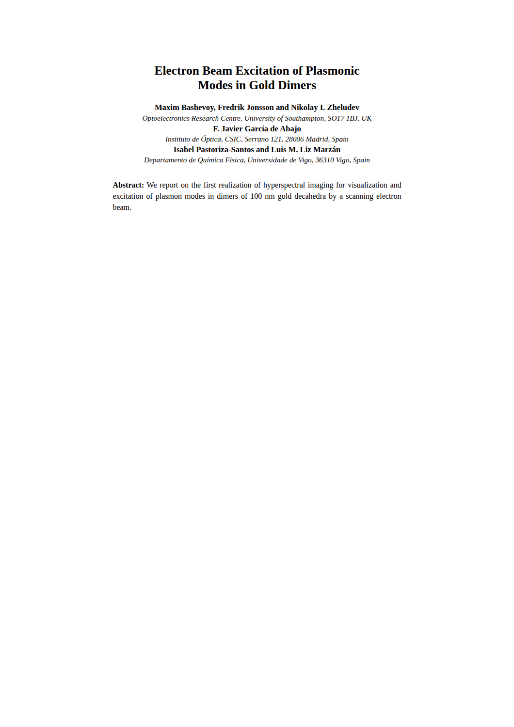Electron Beam Excitation of Plasmonic
Modes in Gold Dimers
Maxim Bashevoy, Fredrik Jonsson and Nikolay I. Zheludev
Optoelectronics Research Centre, University of Southampton, SO17 1BJ, UK
F. Javier García de Abajo
Instituto de Óptica, CSIC, Serrano 121, 28006 Madrid, Spain
Isabel Pastoriza-Santos and Luis M. Liz Marzán
Departamento de Química Física, Universidade de Vigo, 36310 Vigo, Spain
Abstract: We report on the first realization of hyperspectral imaging for visualization and excitation of plasmon modes in dimers of 100 nm gold decahedra by a scanning electron beam.